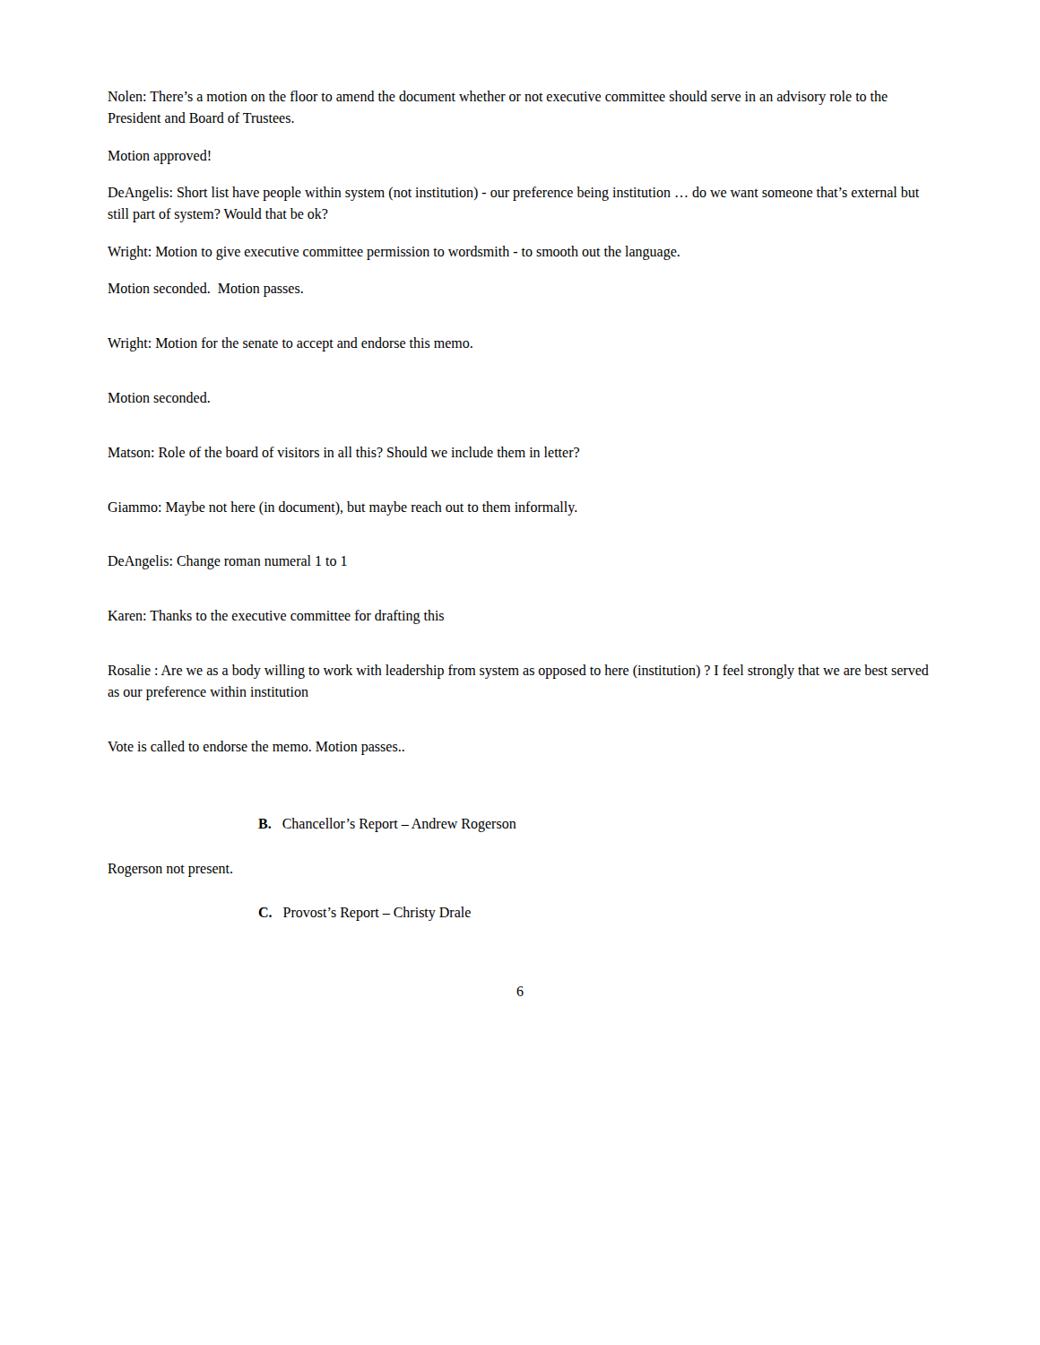Nolen: There’s a motion on the floor to amend the document whether or not executive committee should serve in an advisory role to the President and Board of Trustees.
Motion approved!
DeAngelis: Short list have people within system (not institution) - our preference being institution … do we want someone that’s external but still part of system? Would that be ok?
Wright: Motion to give executive committee permission to wordsmith - to smooth out the language.
Motion seconded. Motion passes.
Wright: Motion for the senate to accept and endorse this memo.
Motion seconded.
Matson: Role of the board of visitors in all this? Should we include them in letter?
Giammo: Maybe not here (in document), but maybe reach out to them informally.
DeAngelis: Change roman numeral 1 to 1
Karen: Thanks to the executive committee for drafting this
Rosalie : Are we as a body willing to work with leadership from system as opposed to here (institution) ? I feel strongly that we are best served as our preference within institution
Vote is called to endorse the memo. Motion passes..
B. Chancellor’s Report – Andrew Rogerson
Rogerson not present.
C. Provost’s Report – Christy Drale
6